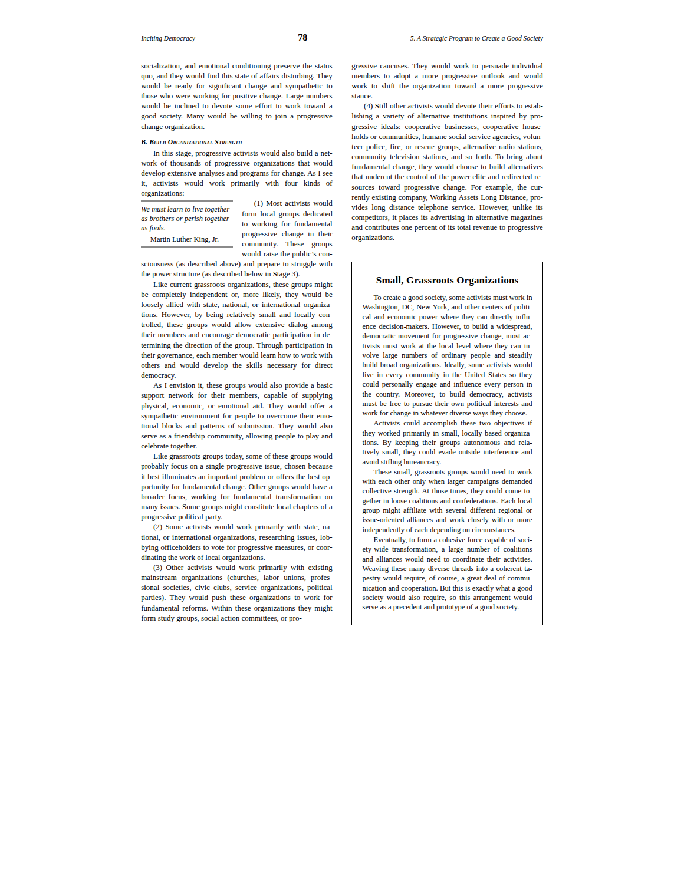Inciting Democracy
78
5. A Strategic Program to Create a Good Society
socialization, and emotional conditioning preserve the status quo, and they would find this state of affairs disturbing. They would be ready for significant change and sympathetic to those who were working for positive change. Large numbers would be inclined to devote some effort to work toward a good society. Many would be willing to join a progressive change organization.
B. Build Organizational Strength
In this stage, progressive activists would also build a network of thousands of progressive organizations that would develop extensive analyses and programs for change. As I see it, activists would work primarily with four kinds of organizations:
We must learn to live together as brothers or perish together as fools. — Martin Luther King, Jr.
(1) Most activists would form local groups dedicated to working for fundamental progressive change in their community. These groups would raise the public’s consciousness (as described above) and prepare to struggle with the power structure (as described below in Stage 3).
Like current grassroots organizations, these groups might be completely independent or, more likely, they would be loosely allied with state, national, or international organizations. However, by being relatively small and locally controlled, these groups would allow extensive dialog among their members and encourage democratic participation in determining the direction of the group. Through participation in their governance, each member would learn how to work with others and would develop the skills necessary for direct democracy.
As I envision it, these groups would also provide a basic support network for their members, capable of supplying physical, economic, or emotional aid. They would offer a sympathetic environment for people to overcome their emotional blocks and patterns of submission. They would also serve as a friendship community, allowing people to play and celebrate together.
Like grassroots groups today, some of these groups would probably focus on a single progressive issue, chosen because it best illuminates an important problem or offers the best opportunity for fundamental change. Other groups would have a broader focus, working for fundamental transformation on many issues. Some groups might constitute local chapters of a progressive political party.
(2) Some activists would work primarily with state, national, or international organizations, researching issues, lobbying officeholders to vote for progressive measures, or coordinating the work of local organizations.
(3) Other activists would work primarily with existing mainstream organizations (churches, labor unions, professional societies, civic clubs, service organizations, political parties). They would push these organizations to work for fundamental reforms. Within these organizations they might form study groups, social action committees, or pro-
gressive caucuses. They would work to persuade individual members to adopt a more progressive outlook and would work to shift the organization toward a more progressive stance.
(4) Still other activists would devote their efforts to establishing a variety of alternative institutions inspired by progressive ideals: cooperative businesses, cooperative households or communities, humane social service agencies, volunteer police, fire, or rescue groups, alternative radio stations, community television stations, and so forth. To bring about fundamental change, they would choose to build alternatives that undercut the control of the power elite and redirected resources toward progressive change. For example, the currently existing company, Working Assets Long Distance, provides long distance telephone service. However, unlike its competitors, it places its advertising in alternative magazines and contributes one percent of its total revenue to progressive organizations.
Small, Grassroots Organizations
To create a good society, some activists must work in Washington, DC, New York, and other centers of political and economic power where they can directly influence decision-makers. However, to build a widespread, democratic movement for progressive change, most activists must work at the local level where they can involve large numbers of ordinary people and steadily build broad organizations. Ideally, some activists would live in every community in the United States so they could personally engage and influence every person in the country. Moreover, to build democracy, activists must be free to pursue their own political interests and work for change in whatever diverse ways they choose.
Activists could accomplish these two objectives if they worked primarily in small, locally based organizations. By keeping their groups autonomous and relatively small, they could evade outside interference and avoid stifling bureaucracy.
These small, grassroots groups would need to work with each other only when larger campaigns demanded collective strength. At those times, they could come together in loose coalitions and confederations. Each local group might affiliate with several different regional or issue-oriented alliances and work closely with or more independently of each depending on circumstances.
Eventually, to form a cohesive force capable of society-wide transformation, a large number of coalitions and alliances would need to coordinate their activities. Weaving these many diverse threads into a coherent tapestry would require, of course, a great deal of communication and cooperation. But this is exactly what a good society would also require, so this arrangement would serve as a precedent and prototype of a good society.